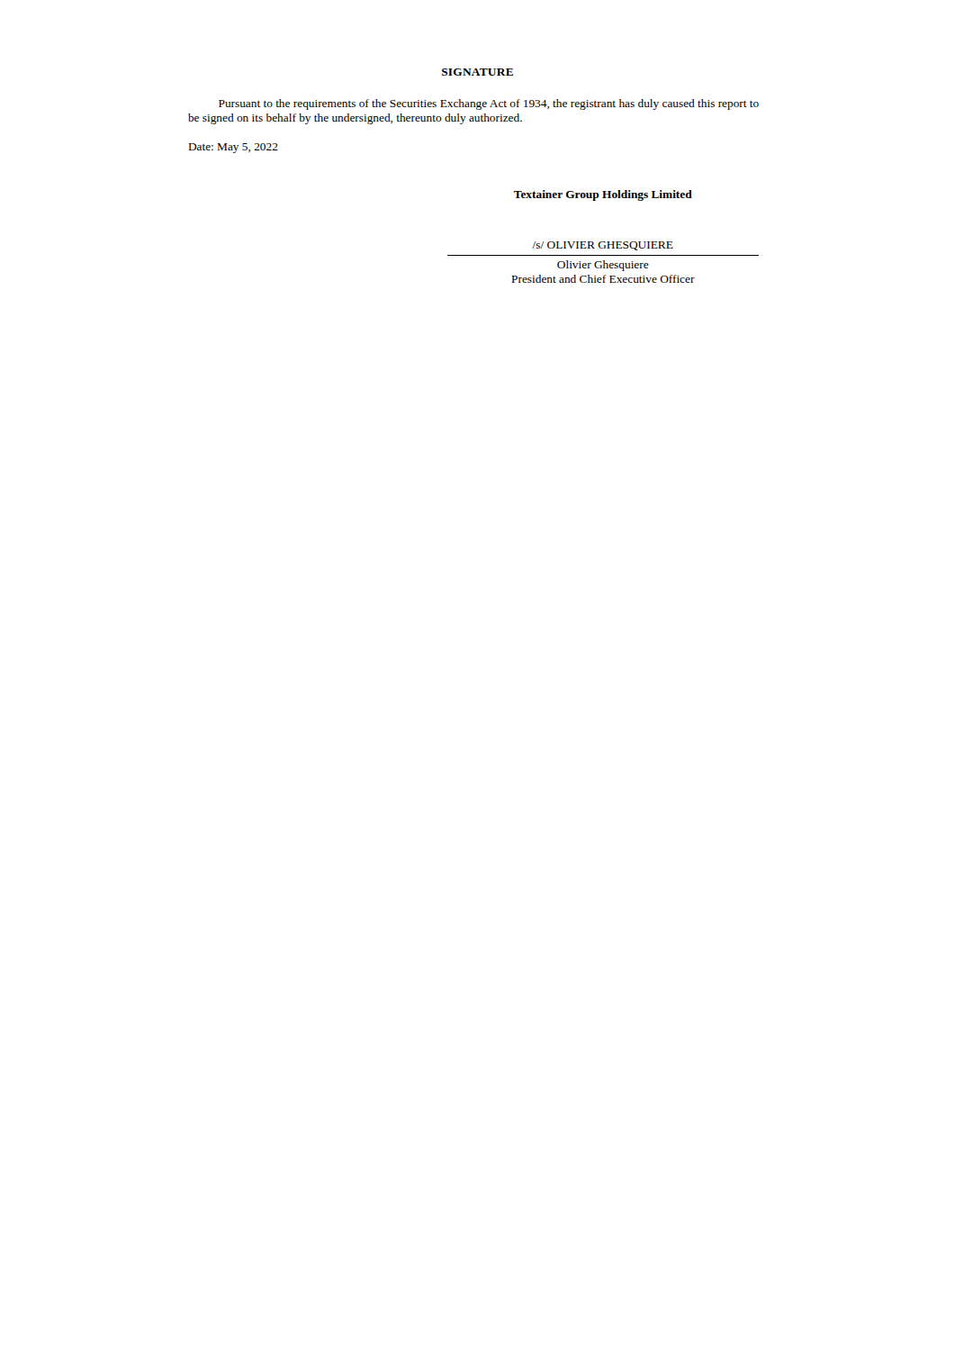SIGNATURE
Pursuant to the requirements of the Securities Exchange Act of 1934, the registrant has duly caused this report to be signed on its behalf by the undersigned, thereunto duly authorized.
Date: May 5, 2022
Textainer Group Holdings Limited
/s/ OLIVIER GHESQUIERE
Olivier Ghesquiere
President and Chief Executive Officer